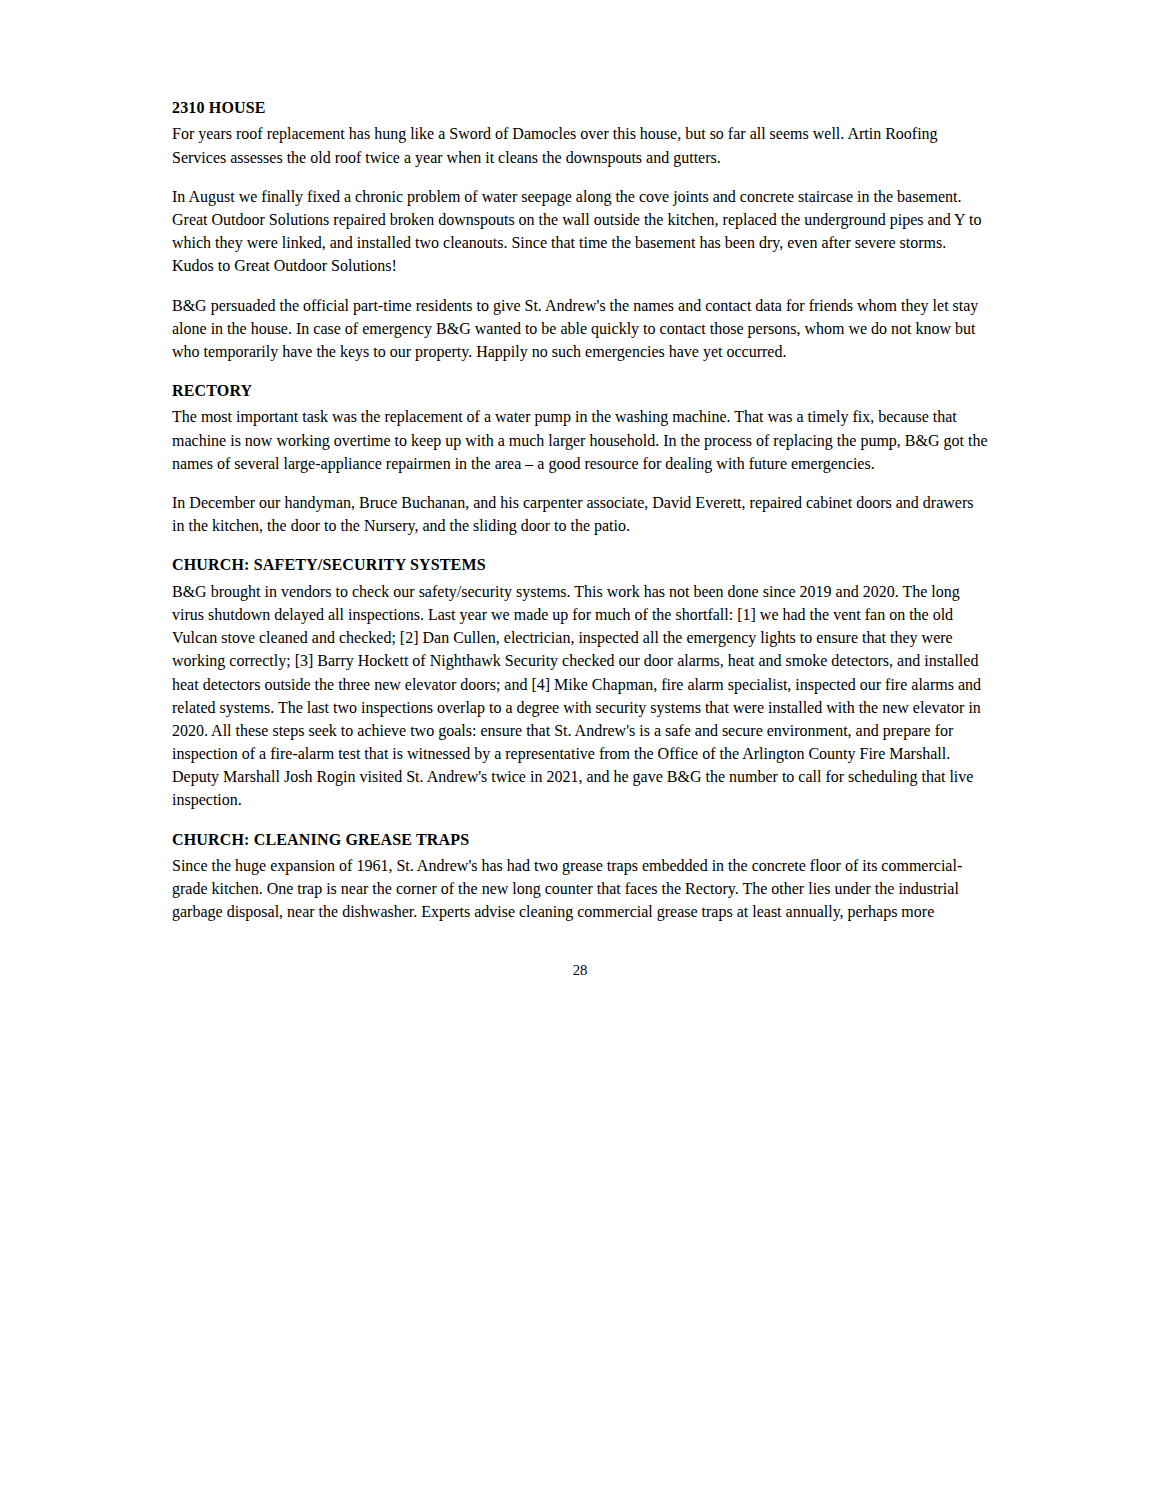2310 House
For years roof replacement has hung like a Sword of Damocles over this house, but so far all seems well. Artin Roofing Services assesses the old roof twice a year when it cleans the downspouts and gutters.
In August we finally fixed a chronic problem of water seepage along the cove joints and concrete staircase in the basement. Great Outdoor Solutions repaired broken downspouts on the wall outside the kitchen, replaced the underground pipes and Y to which they were linked, and installed two cleanouts. Since that time the basement has been dry, even after severe storms. Kudos to Great Outdoor Solutions!
B&G persuaded the official part-time residents to give St. Andrew's the names and contact data for friends whom they let stay alone in the house. In case of emergency B&G wanted to be able quickly to contact those persons, whom we do not know but who temporarily have the keys to our property. Happily no such emergencies have yet occurred.
Rectory
The most important task was the replacement of a water pump in the washing machine. That was a timely fix, because that machine is now working overtime to keep up with a much larger household. In the process of replacing the pump, B&G got the names of several large-appliance repairmen in the area – a good resource for dealing with future emergencies.
In December our handyman, Bruce Buchanan, and his carpenter associate, David Everett, repaired cabinet doors and drawers in the kitchen, the door to the Nursery, and the sliding door to the patio.
Church: Safety/Security Systems
B&G brought in vendors to check our safety/security systems. This work has not been done since 2019 and 2020. The long virus shutdown delayed all inspections. Last year we made up for much of the shortfall: [1] we had the vent fan on the old Vulcan stove cleaned and checked; [2] Dan Cullen, electrician, inspected all the emergency lights to ensure that they were working correctly; [3] Barry Hockett of Nighthawk Security checked our door alarms, heat and smoke detectors, and installed heat detectors outside the three new elevator doors; and [4] Mike Chapman, fire alarm specialist, inspected our fire alarms and related systems. The last two inspections overlap to a degree with security systems that were installed with the new elevator in 2020. All these steps seek to achieve two goals: ensure that St. Andrew's is a safe and secure environment, and prepare for inspection of a fire-alarm test that is witnessed by a representative from the Office of the Arlington County Fire Marshall. Deputy Marshall Josh Rogin visited St. Andrew's twice in 2021, and he gave B&G the number to call for scheduling that live inspection.
Church: Cleaning Grease Traps
Since the huge expansion of 1961, St. Andrew's has had two grease traps embedded in the concrete floor of its commercial-grade kitchen. One trap is near the corner of the new long counter that faces the Rectory. The other lies under the industrial garbage disposal, near the dishwasher. Experts advise cleaning commercial grease traps at least annually, perhaps more
28